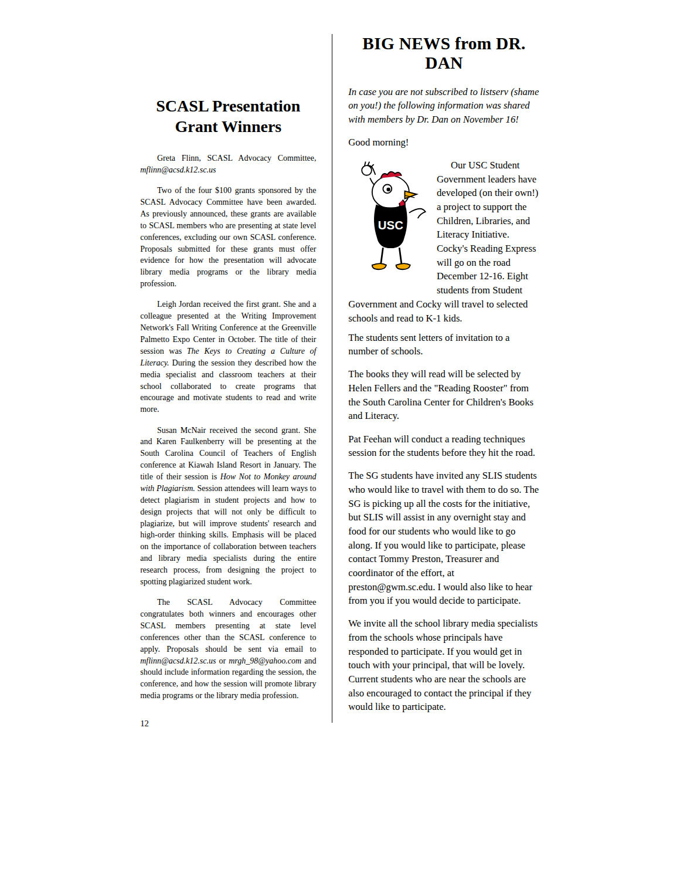SCASL Presentation Grant Winners
Greta Flinn, SCASL Advocacy Committee, mflinn@acsd.k12.sc.us
Two of the four $100 grants sponsored by the SCASL Advocacy Committee have been awarded. As previously announced, these grants are available to SCASL members who are presenting at state level conferences, excluding our own SCASL conference. Proposals submitted for these grants must offer evidence for how the presentation will advocate library media programs or the library media profession.
Leigh Jordan received the first grant. She and a colleague presented at the Writing Improvement Network's Fall Writing Conference at the Greenville Palmetto Expo Center in October. The title of their session was The Keys to Creating a Culture of Literacy. During the session they described how the media specialist and classroom teachers at their school collaborated to create programs that encourage and motivate students to read and write more.
Susan McNair received the second grant. She and Karen Faulkenberry will be presenting at the South Carolina Council of Teachers of English conference at Kiawah Island Resort in January. The title of their session is How Not to Monkey around with Plagiarism. Session attendees will learn ways to detect plagiarism in student projects and how to design projects that will not only be difficult to plagiarize, but will improve students' research and high-order thinking skills. Emphasis will be placed on the importance of collaboration between teachers and library media specialists during the entire research process, from designing the project to spotting plagiarized student work.
The SCASL Advocacy Committee congratulates both winners and encourages other SCASL members presenting at state level conferences other than the SCASL conference to apply. Proposals should be sent via email to mflinn@acsd.k12.sc.us or mrgh_98@yahoo.com and should include information regarding the session, the conference, and how the session will promote library media programs or the library media profession.
BIG NEWS from DR. DAN
In case you are not subscribed to listserv (shame on you!) the following information was shared with members by Dr. Dan on November 16!
Good morning!
USC
Our USC Student Government leaders have developed (on their own!) a project to support the Children, Libraries, and Literacy Initiative. Cocky's Reading Express will go on the road December 12-16. Eight students from Student Government and Cocky will travel to selected schools and read to K-1 kids.
The students sent letters of invitation to a number of schools.
The books they will read will be selected by Helen Fellers and the "Reading Rooster" from the South Carolina Center for Children's Books and Literacy.
Pat Feehan will conduct a reading techniques session for the students before they hit the road.
The SG students have invited any SLIS students who would like to travel with them to do so. The SG is picking up all the costs for the initiative, but SLIS will assist in any overnight stay and food for our students who would like to go along. If you would like to participate, please contact Tommy Preston, Treasurer and coordinator of the effort, at preston@gwm.sc.edu. I would also like to hear from you if you would decide to participate.
We invite all the school library media specialists from the schools whose principals have responded to participate. If you would get in touch with your principal, that will be lovely. Current students who are near the schools are also encouraged to contact the principal if they would like to participate.
12